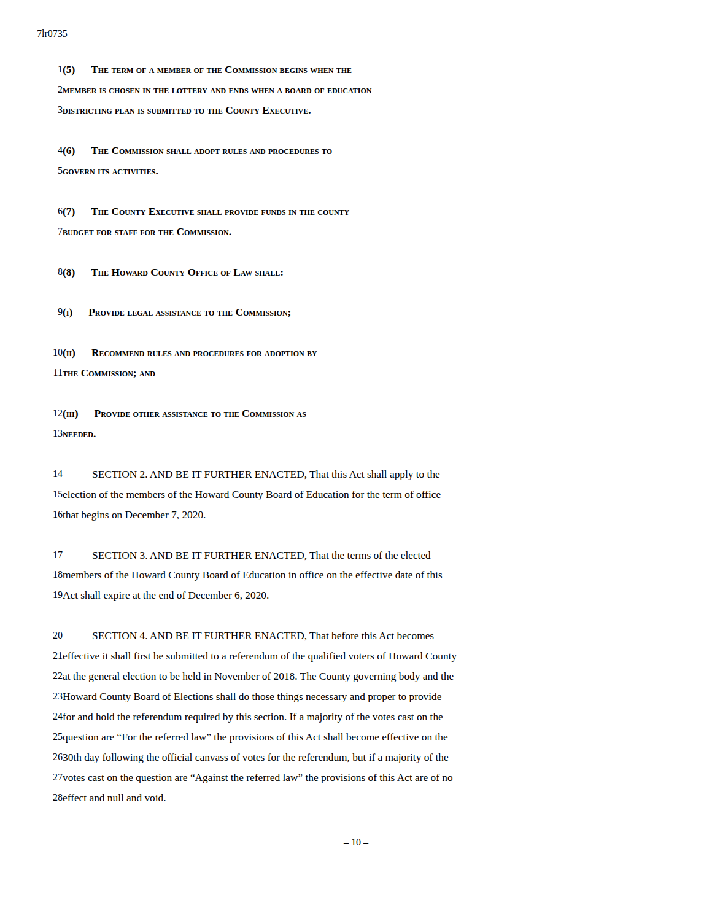7lr0735
| 1 | (5) The term of a member of the Commission begins when the |
| 2 | member is chosen in the lottery and ends when a board of education |
| 3 | districting plan is submitted to the County Executive. |
| 4 | (6) The Commission shall adopt rules and procedures to |
| 5 | govern its activities. |
| 6 | (7) The County Executive shall provide funds in the county |
| 7 | budget for staff for the Commission. |
| 8 | (8) The Howard County Office of Law shall: |
| 9 | (i) Provide legal assistance to the Commission; |
| 10 | (ii) Recommend rules and procedures for adoption by |
| 11 | the Commission; and |
| 12 | (iii) Provide other assistance to the Commission as |
| 13 | needed. |
| 14 | SECTION 2. AND BE IT FURTHER ENACTED, That this Act shall apply to the |
| 15 | election of the members of the Howard County Board of Education for the term of office |
| 16 | that begins on December 7, 2020. |
| 17 | SECTION 3. AND BE IT FURTHER ENACTED, That the terms of the elected |
| 18 | members of the Howard County Board of Education in office on the effective date of this |
| 19 | Act shall expire at the end of December 6, 2020. |
| 20 | SECTION 4. AND BE IT FURTHER ENACTED, That before this Act becomes |
| 21 | effective it shall first be submitted to a referendum of the qualified voters of Howard County |
| 22 | at the general election to be held in November of 2018. The County governing body and the |
| 23 | Howard County Board of Elections shall do those things necessary and proper to provide |
| 24 | for and hold the referendum required by this section. If a majority of the votes cast on the |
| 25 | question are “For the referred law” the provisions of this Act shall become effective on the |
| 26 | 30th day following the official canvass of votes for the referendum, but if a majority of the |
| 27 | votes cast on the question are “Against the referred law” the provisions of this Act are of no |
| 28 | effect and null and void. |
– 10 –